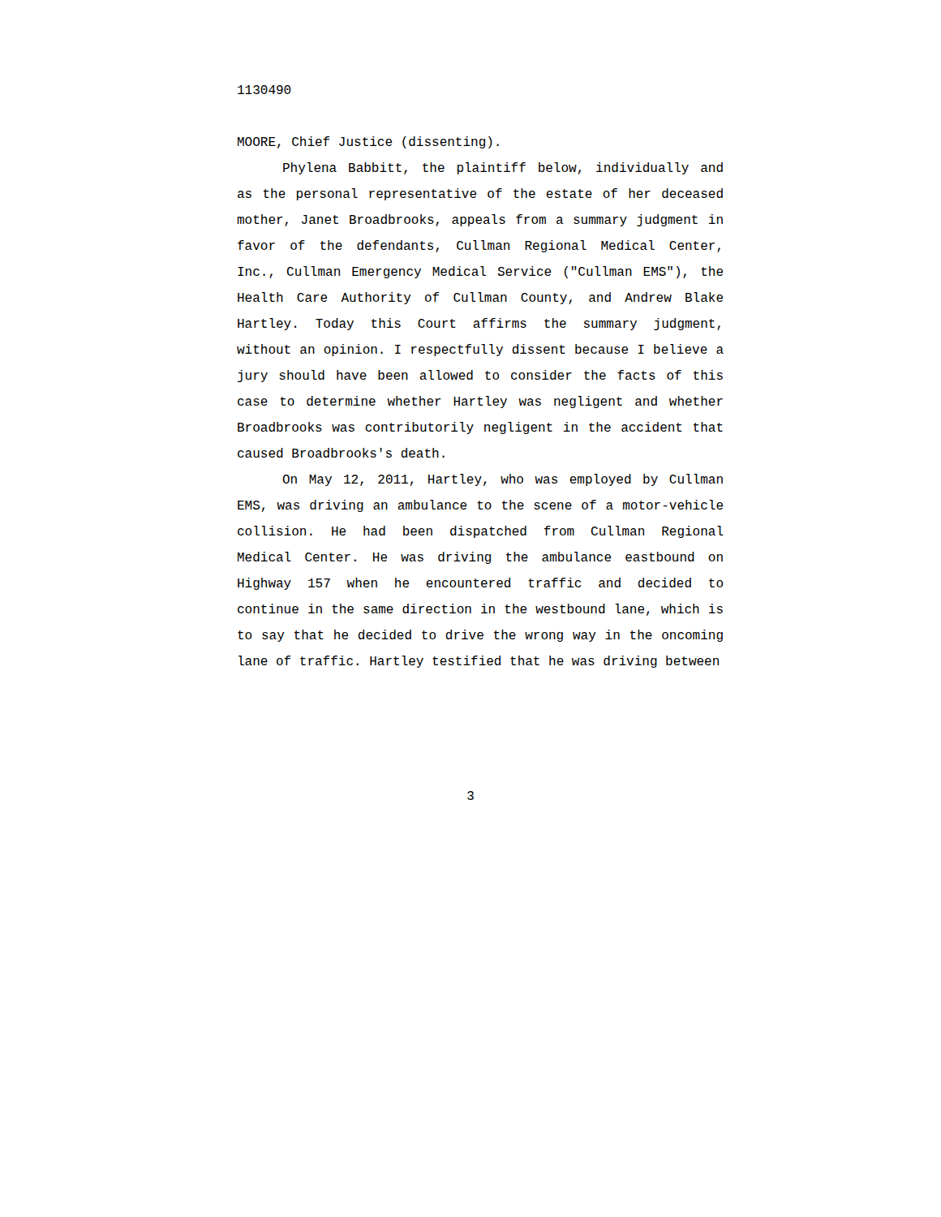1130490
MOORE, Chief Justice (dissenting).
Phylena Babbitt, the plaintiff below, individually and as the personal representative of the estate of her deceased mother, Janet Broadbrooks, appeals from a summary judgment in favor of the defendants, Cullman Regional Medical Center, Inc., Cullman Emergency Medical Service ("Cullman EMS"), the Health Care Authority of Cullman County, and Andrew Blake Hartley. Today this Court affirms the summary judgment, without an opinion. I respectfully dissent because I believe a jury should have been allowed to consider the facts of this case to determine whether Hartley was negligent and whether Broadbrooks was contributorily negligent in the accident that caused Broadbrooks's death.
On May 12, 2011, Hartley, who was employed by Cullman EMS, was driving an ambulance to the scene of a motor-vehicle collision. He had been dispatched from Cullman Regional Medical Center. He was driving the ambulance eastbound on Highway 157 when he encountered traffic and decided to continue in the same direction in the westbound lane, which is to say that he decided to drive the wrong way in the oncoming lane of traffic. Hartley testified that he was driving between
3